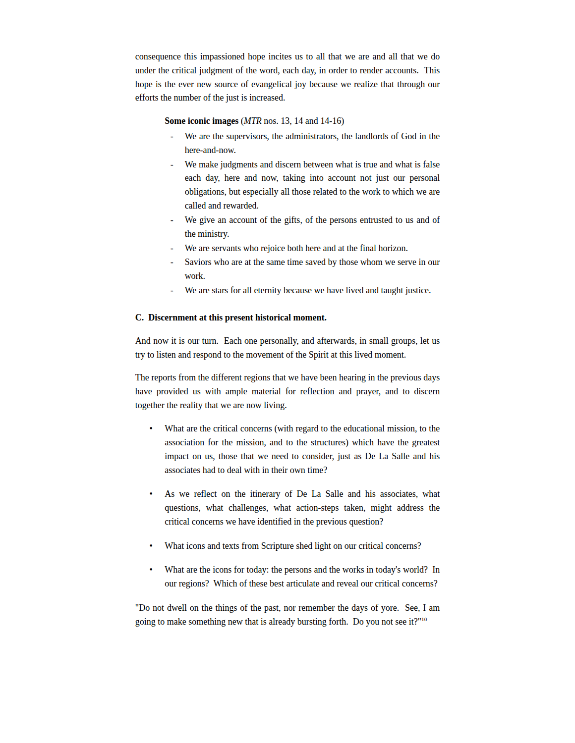consequence this impassioned hope incites us to all that we are and all that we do under the critical judgment of the word, each day, in order to render accounts. This hope is the ever new source of evangelical joy because we realize that through our efforts the number of the just is increased.
Some iconic images (MTR nos. 13, 14 and 14-16)
We are the supervisors, the administrators, the landlords of God in the here-and-now.
We make judgments and discern between what is true and what is false each day, here and now, taking into account not just our personal obligations, but especially all those related to the work to which we are called and rewarded.
We give an account of the gifts, of the persons entrusted to us and of the ministry.
We are servants who rejoice both here and at the final horizon.
Saviors who are at the same time saved by those whom we serve in our work.
We are stars for all eternity because we have lived and taught justice.
C. Discernment at this present historical moment.
And now it is our turn. Each one personally, and afterwards, in small groups, let us try to listen and respond to the movement of the Spirit at this lived moment.
The reports from the different regions that we have been hearing in the previous days have provided us with ample material for reflection and prayer, and to discern together the reality that we are now living.
What are the critical concerns (with regard to the educational mission, to the association for the mission, and to the structures) which have the greatest impact on us, those that we need to consider, just as De La Salle and his associates had to deal with in their own time?
As we reflect on the itinerary of De La Salle and his associates, what questions, what challenges, what action-steps taken, might address the critical concerns we have identified in the previous question?
What icons and texts from Scripture shed light on our critical concerns?
What are the icons for today: the persons and the works in today's world? In our regions? Which of these best articulate and reveal our critical concerns?
"Do not dwell on the things of the past, nor remember the days of yore. See, I am going to make something new that is already bursting forth. Do you not see it?"10